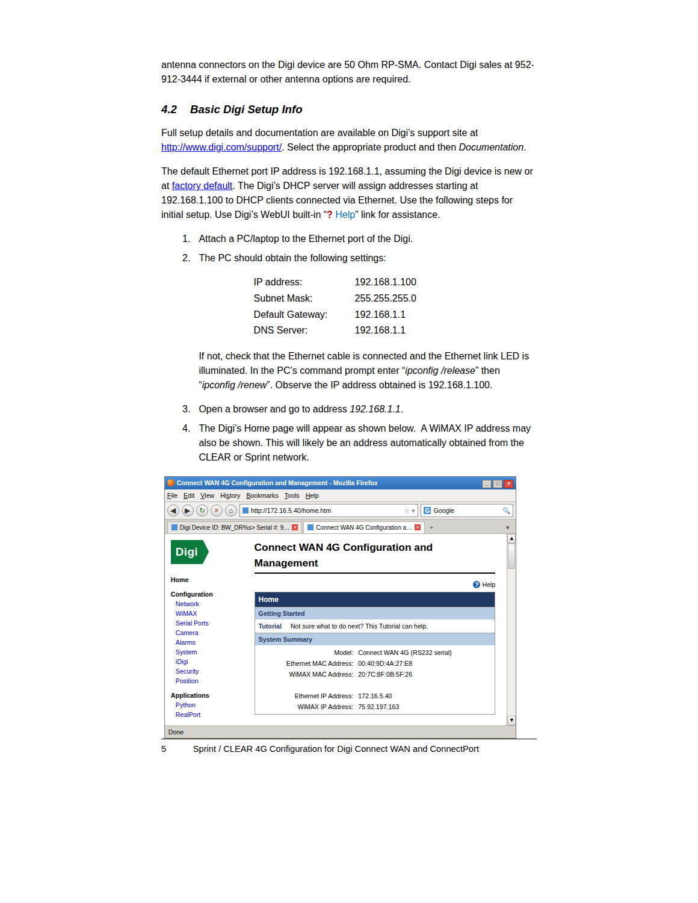antenna connectors on the Digi device are 50 Ohm RP-SMA. Contact Digi sales at 952-912-3444 if external or other antenna options are required.
4.2 Basic Digi Setup Info
Full setup details and documentation are available on Digi’s support site at http://www.digi.com/support/. Select the appropriate product and then Documentation.
The default Ethernet port IP address is 192.168.1.1, assuming the Digi device is new or at factory default. The Digi’s DHCP server will assign addresses starting at 192.168.1.100 to DHCP clients connected via Ethernet. Use the following steps for initial setup. Use Digi’s WebUI built-in “? Help” link for assistance.
Attach a PC/laptop to the Ethernet port of the Digi.
The PC should obtain the following settings:
| IP address: | 192.168.1.100 |
| Subnet Mask: | 255.255.255.0 |
| Default Gateway: | 192.168.1.1 |
| DNS Server: | 192.168.1.1 |
If not, check that the Ethernet cable is connected and the Ethernet link LED is illuminated. In the PC’s command prompt enter “ipconfig /release” then “ipconfig /renew”. Observe the IP address obtained is 192.168.1.100.
Open a browser and go to address 192.168.1.1.
The Digi’s Home page will appear as shown below. A WiMAX IP address may also be shown. This will likely be an address automatically obtained from the CLEAR or Sprint network.
Connect WAN 4G Configuration and Management - Mozilla Firefox _□×
File Edit View History Bookmarks Tools Help
◀ ▶ ↻ × ⌂ http://172.16.5.40/home.htm☆ ▾ GGoogle🔍
Digi Device ID: BW_DR%s> Serial #: 9…×
Connect WAN 4G Configuration a…×
+
▾
Digi
Home
Configuration
Network WiMAX Serial Ports Camera Alarms System iDigi Security Position
Applications
Python RealPort
Connect WAN 4G Configuration and Management
?Help
Home
Getting Started
Tutorial Not sure what to do next? This Tutorial can help.
System Summary
| Model: | Connect WAN 4G (RS232 serial) |
| Ethernet MAC Address: | 00:40:9D:4A:27:E8 |
| WiMAX MAC Address: | 20:7C:8F:0B:5F:26 |
| Ethernet IP Address: | 172.16.5.40 |
| WiMAX IP Address: | 75.92.197.163 |
▲
▼
Done
5 Sprint / CLEAR 4G Configuration for Digi Connect WAN and ConnectPort